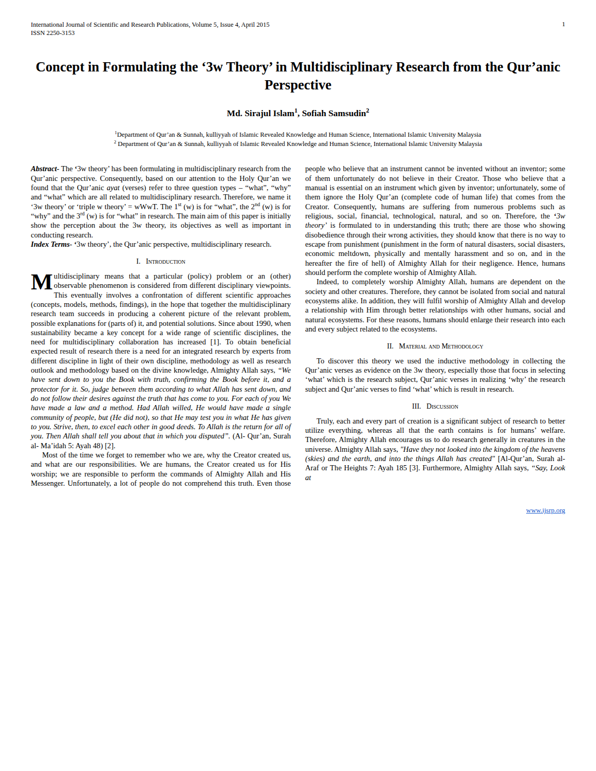International Journal of Scientific and Research Publications, Volume 5, Issue 4, April 2015
ISSN 2250-3153
1
Concept in Formulating the ‘3w Theory’ in Multidisciplinary Research from the Qur’anic Perspective
Md. Sirajul Islam1, Sofiah Samsudin2
1Department of Qur’an & Sunnah, kulliyyah of Islamic Revealed Knowledge and Human Science, International Islamic University Malaysia
2 Department of Qur’an & Sunnah, kulliyyah of Islamic Revealed Knowledge and Human Science, International Islamic University Malaysia
Abstract- The ‘3w theory’ has been formulating in multidisciplinary research from the Qur’anic perspective. Consequently, based on our attention to the Holy Qur’an we found that the Qur’anic ayat (verses) refer to three question types – “what”, “why” and “what” which are all related to multidisciplinary research. Therefore, we name it ‘3w theory’ or ‘triple w theory’ = wWwT. The 1st (w) is for “what”, the 2nd (w) is for “why” and the 3rd (w) is for “what” in research. The main aim of this paper is initially show the perception about the 3w theory, its objectives as well as important in conducting research.
Index Terms- ‘3w theory’, the Qur’anic perspective, multidisciplinary research.
I. Introduction
Multidisciplinary means that a particular (policy) problem or an (other) observable phenomenon is considered from different disciplinary viewpoints. This eventually involves a confrontation of different scientific approaches (concepts, models, methods, findings), in the hope that together the multidisciplinary research team succeeds in producing a coherent picture of the relevant problem, possible explanations for (parts of) it, and potential solutions. Since about 1990, when sustainability became a key concept for a wide range of scientific disciplines, the need for multidisciplinary collaboration has increased [1]. To obtain beneficial expected result of research there is a need for an integrated research by experts from different discipline in light of their own discipline, methodology as well as research outlook and methodology based on the divine knowledge, Almighty Allah says, “We have sent down to you the Book with truth, confirming the Book before it, and a protector for it. So, judge between them according to what Allah has sent down, and do not follow their desires against the truth that has come to you. For each of you We have made a law and a method. Had Allah willed, He would have made a single community of people, but (He did not), so that He may test you in what He has given to you. Strive, then, to excel each other in good deeds. To Allah is the return for all of you. Then Allah shall tell you about that in which you disputed”. (Al- Qur’an, Surah al- Ma’idah 5: Ayah 48) [2].
Most of the time we forget to remember who we are, why the Creator created us, and what are our responsibilities. We are humans, the Creator created us for His worship; we are responsible to perform the commands of Almighty Allah and His Messenger. Unfortunately, a lot of people do not comprehend this truth. Even those people who believe that an instrument cannot be invented without an inventor; some of them unfortunately do not believe in their Creator. Those who believe that a manual is essential on an instrument which given by inventor; unfortunately, some of them ignore the Holy Qur’an (complete code of human life) that comes from the Creator. Consequently, humans are suffering from numerous problems such as religious, social, financial, technological, natural, and so on. Therefore, the ‘3w theory’ is formulated to in understanding this truth; there are those who showing disobedience through their wrong activities, they should know that there is no way to escape from punishment (punishment in the form of natural disasters, social disasters, economic meltdown, physically and mentally harassment and so on, and in the hereafter the fire of hell) of Almighty Allah for their negligence. Hence, humans should perform the complete worship of Almighty Allah.
Indeed, to completely worship Almighty Allah, humans are dependent on the society and other creatures. Therefore, they cannot be isolated from social and natural ecosystems alike. In addition, they will fulfil worship of Almighty Allah and develop a relationship with Him through better relationships with other humans, social and natural ecosystems. For these reasons, humans should enlarge their research into each and every subject related to the ecosystems.
II. Material and Methodology
To discover this theory we used the inductive methodology in collecting the Qur’anic verses as evidence on the 3w theory, especially those that focus in selecting ‘what’ which is the research subject, Qur’anic verses in realizing ‘why’ the research subject and Qur’anic verses to find ‘what’ which is result in research.
III. Discussion
Truly, each and every part of creation is a significant subject of research to better utilize everything, whereas all that the earth contains is for humans’ welfare. Therefore, Almighty Allah encourages us to do research generally in creatures in the universe. Almighty Allah says, "Have they not looked into the kingdom of the heavens (skies) and the earth, and into the things Allah has created" [Al-Qur’an, Surah al-Araf or The Heights 7: Ayah 185 [3]. Furthermore, Almighty Allah says, “Say, Look at
www.ijsrp.org